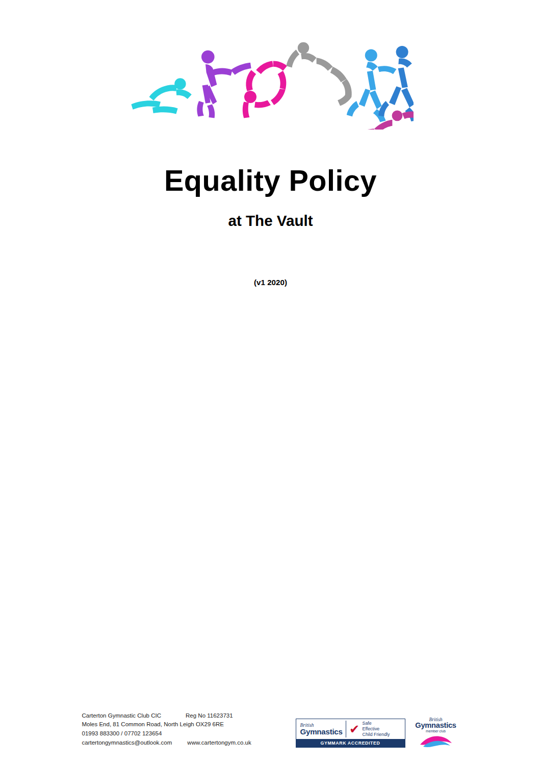Equality Policy
at The Vault
(v1 2020)
Carterton Gymnastic Club CICReg No 11623731
Moles End, 81 Common Road, North Leigh OX29 6RE
01993 883300 / 07702 123654
cartertongymnastics@outlook.com www.cartertongym.co.uk
British Gymnastics
✔
Safe
Effective
Child Friendly
GYMMARK ACCREDITED
British Gymnastics member club